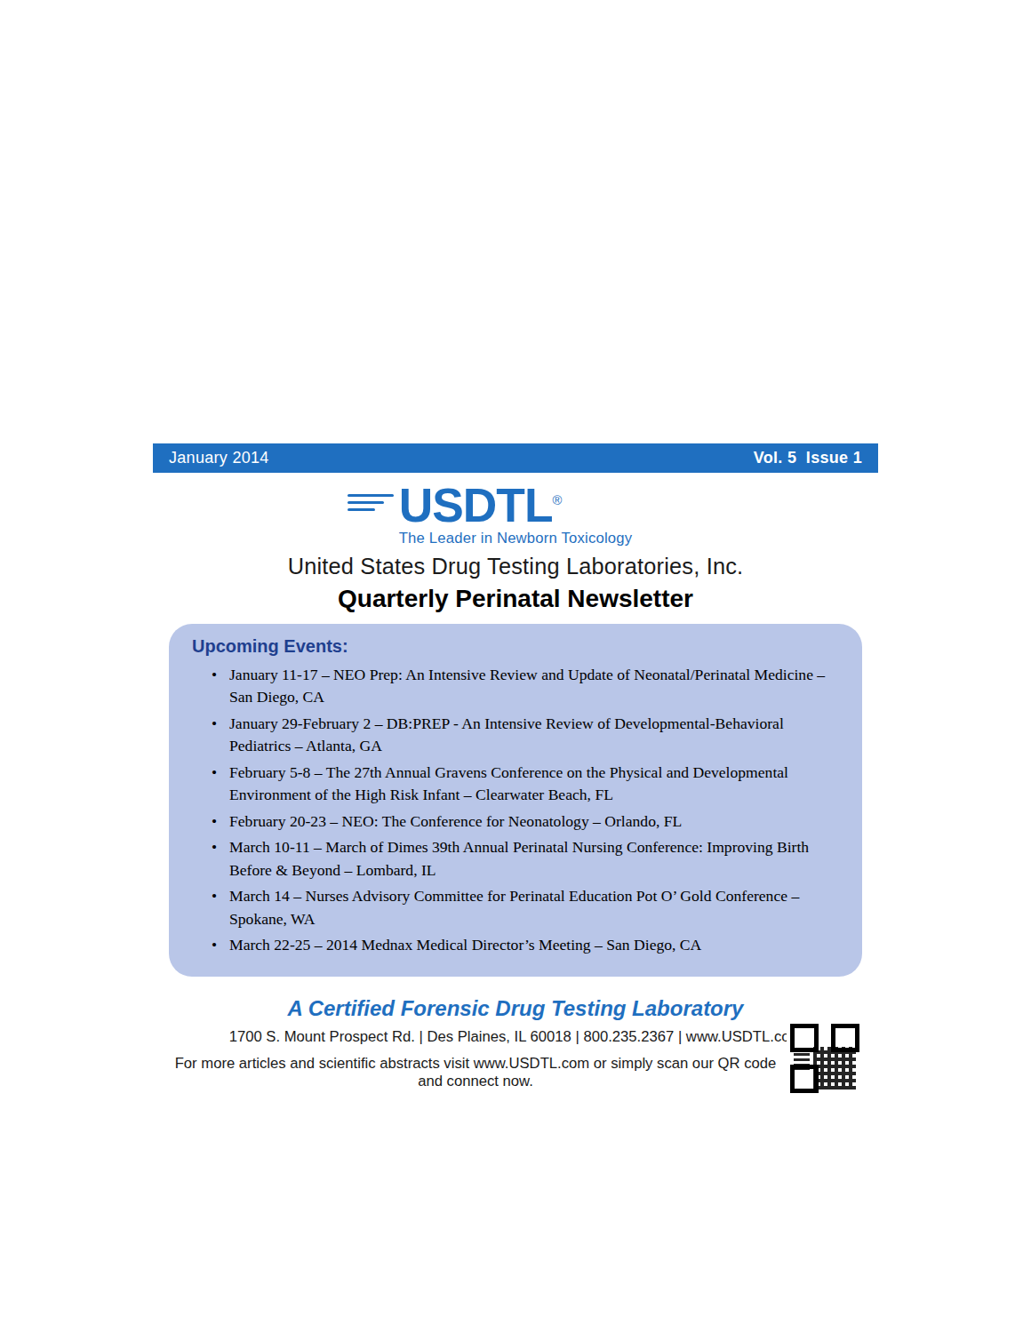January 2014 Vol. 5 Issue 1
USDTL®
The Leader in Newborn Toxicology
United States Drug Testing Laboratories, Inc.
Quarterly Perinatal Newsletter
Upcoming Events:
January 11-17 – NEO Prep: An Intensive Review and Update of Neonatal/Perinatal Medicine – San Diego, CA
January 29-February 2 – DB:PREP - An Intensive Review of Developmental-Behavioral Pediatrics – Atlanta, GA
February 5-8 – The 27th Annual Gravens Conference on the Physical and Developmental Environment of the High Risk Infant – Clearwater Beach, FL
February 20-23 – NEO: The Conference for Neonatology – Orlando, FL
March 10-11 – March of Dimes 39th Annual Perinatal Nursing Conference: Improving Birth Before & Beyond – Lombard, IL
March 14 – Nurses Advisory Committee for Perinatal Education Pot O’ Gold Conference – Spokane, WA
March 22-25 – 2014 Mednax Medical Director’s Meeting – San Diego, CA
A Certified Forensic Drug Testing Laboratory
1700 S. Mount Prospect Rd. | Des Plaines, IL 60018 | 800.235.2367 | www.USDTL.com
For more articles and scientific abstracts visit www.USDTL.com or simply scan our QR code and connect now.